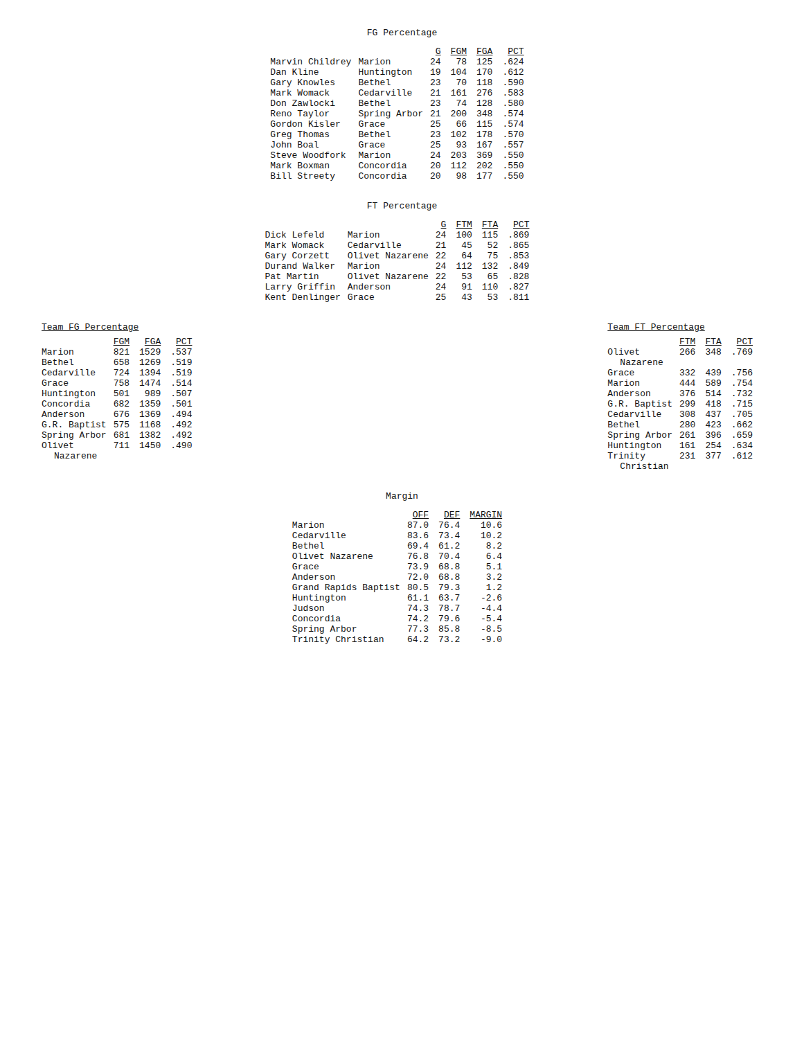FG Percentage
| | | G | FGM | FGA | PCT |
| --- | --- | --- | --- | --- | --- |
| Marvin Childrey | Marion | 24 | 78 | 125 | .624 |
| Dan Kline | Huntington | 19 | 104 | 170 | .612 |
| Gary Knowles | Bethel | 23 | 70 | 118 | .590 |
| Mark Womack | Cedarville | 21 | 161 | 276 | .583 |
| Don Zawlocki | Bethel | 23 | 74 | 128 | .580 |
| Reno Taylor | Spring Arbor | 21 | 200 | 348 | .574 |
| Gordon Kisler | Grace | 25 | 66 | 115 | .574 |
| Greg Thomas | Bethel | 23 | 102 | 178 | .570 |
| John Boal | Grace | 25 | 93 | 167 | .557 |
| Steve Woodfork | Marion | 24 | 203 | 369 | .550 |
| Mark Boxman | Concordia | 20 | 112 | 202 | .550 |
| Bill Streety | Concordia | 20 | 98 | 177 | .550 |
FT Percentage
| | | G | FTM | FTA | PCT |
| --- | --- | --- | --- | --- | --- |
| Dick Lefeld | Marion | 24 | 100 | 115 | .869 |
| Mark Womack | Cedarville | 21 | 45 | 52 | .865 |
| Gary Corzett | Olivet Nazarene | 22 | 64 | 75 | .853 |
| Durand Walker | Marion | 24 | 112 | 132 | .849 |
| Pat Martin | Olivet Nazarene | 22 | 53 | 65 | .828 |
| Larry Griffin | Anderson | 24 | 91 | 110 | .827 |
| Kent Denlinger | Grace | 25 | 43 | 53 | .811 |
Team FG Percentage
| | FGM | FGA | PCT |
| --- | --- | --- | --- |
| Marion | 821 | 1529 | .537 |
| Bethel | 658 | 1269 | .519 |
| Cedarville | 724 | 1394 | .519 |
| Grace | 758 | 1474 | .514 |
| Huntington | 501 | 989 | .507 |
| Concordia | 682 | 1359 | .501 |
| Anderson | 676 | 1369 | .494 |
| G.R. Baptist | 575 | 1168 | .492 |
| Spring Arbor | 681 | 1382 | .492 |
| Olivet | 711 | 1450 | .490 |
| Nazarene | | | |
Team FT Percentage
| | FTM | FTA | PCT |
| --- | --- | --- | --- |
| Olivet | 266 | 348 | .769 |
| Nazarene | | | |
| Grace | 332 | 439 | .756 |
| Marion | 444 | 589 | .754 |
| Anderson | 376 | 514 | .732 |
| G.R. Baptist | 299 | 418 | .715 |
| Cedarville | 308 | 437 | .705 |
| Bethel | 280 | 423 | .662 |
| Spring Arbor | 261 | 396 | .659 |
| Huntington | 161 | 254 | .634 |
| Trinity | 231 | 377 | .612 |
| Christian | | | |
Margin
| | OFF | DEF | MARGIN |
| --- | --- | --- | --- |
| Marion | 87.0 | 76.4 | 10.6 |
| Cedarville | 83.6 | 73.4 | 10.2 |
| Bethel | 69.4 | 61.2 | 8.2 |
| Olivet Nazarene | 76.8 | 70.4 | 6.4 |
| Grace | 73.9 | 68.8 | 5.1 |
| Anderson | 72.0 | 68.8 | 3.2 |
| Grand Rapids Baptist | 80.5 | 79.3 | 1.2 |
| Huntington | 61.1 | 63.7 | -2.6 |
| Judson | 74.3 | 78.7 | -4.4 |
| Concordia | 74.2 | 79.6 | -5.4 |
| Spring Arbor | 77.3 | 85.8 | -8.5 |
| Trinity Christian | 64.2 | 73.2 | -9.0 |